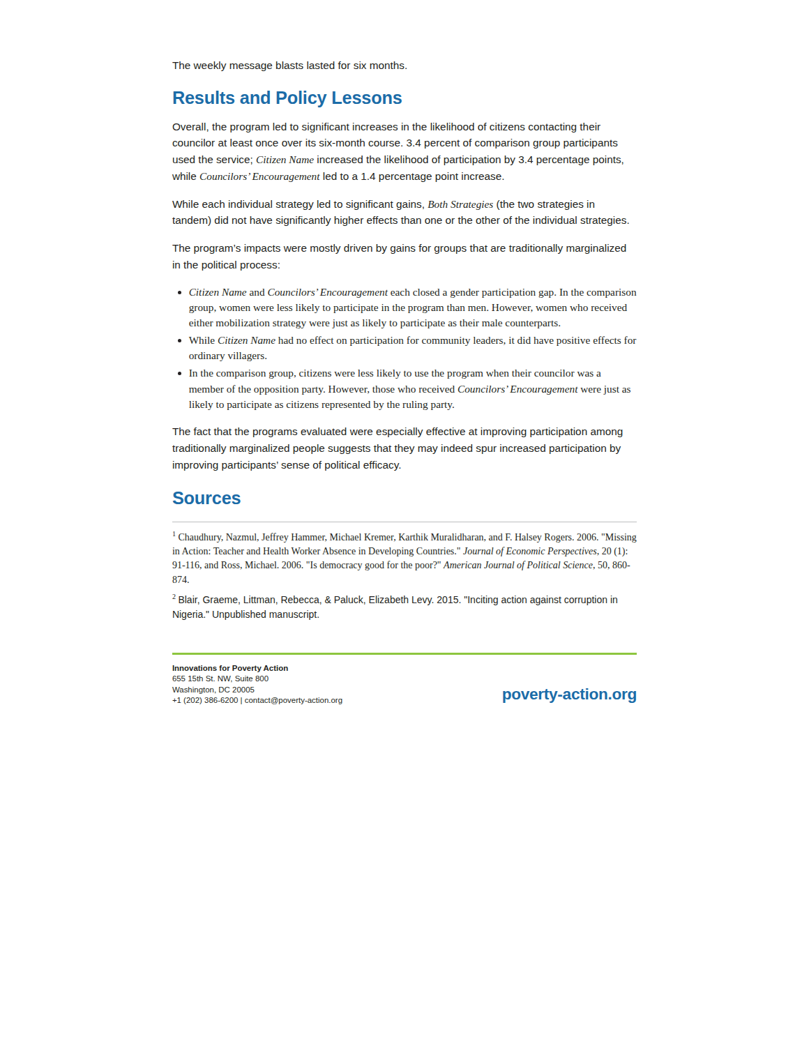The weekly message blasts lasted for six months.
Results and Policy Lessons
Overall, the program led to significant increases in the likelihood of citizens contacting their councilor at least once over its six-month course. 3.4 percent of comparison group participants used the service; Citizen Name increased the likelihood of participation by 3.4 percentage points, while Councilors’ Encouragement led to a 1.4 percentage point increase.
While each individual strategy led to significant gains, Both Strategies (the two strategies in tandem) did not have significantly higher effects than one or the other of the individual strategies.
The program’s impacts were mostly driven by gains for groups that are traditionally marginalized in the political process:
Citizen Name and Councilors’ Encouragement each closed a gender participation gap. In the comparison group, women were less likely to participate in the program than men. However, women who received either mobilization strategy were just as likely to participate as their male counterparts.
While Citizen Name had no effect on participation for community leaders, it did have positive effects for ordinary villagers.
In the comparison group, citizens were less likely to use the program when their councilor was a member of the opposition party. However, those who received Councilors’ Encouragement were just as likely to participate as citizens represented by the ruling party.
The fact that the programs evaluated were especially effective at improving participation among traditionally marginalized people suggests that they may indeed spur increased participation by improving participants’ sense of political efficacy.
Sources
1 Chaudhury, Nazmul, Jeffrey Hammer, Michael Kremer, Karthik Muralidharan, and F. Halsey Rogers. 2006. "Missing in Action: Teacher and Health Worker Absence in Developing Countries." Journal of Economic Perspectives, 20 (1): 91-116, and Ross, Michael. 2006. "Is democracy good for the poor?" American Journal of Political Science, 50, 860-874.
2 Blair, Graeme, Littman, Rebecca, & Paluck, Elizabeth Levy. 2015. "Inciting action against corruption in Nigeria." Unpublished manuscript.
Innovations for Poverty Action
655 15th St. NW, Suite 800
Washington, DC 20005
+1 (202) 386-6200 | contact@poverty-action.org
poverty-action.org